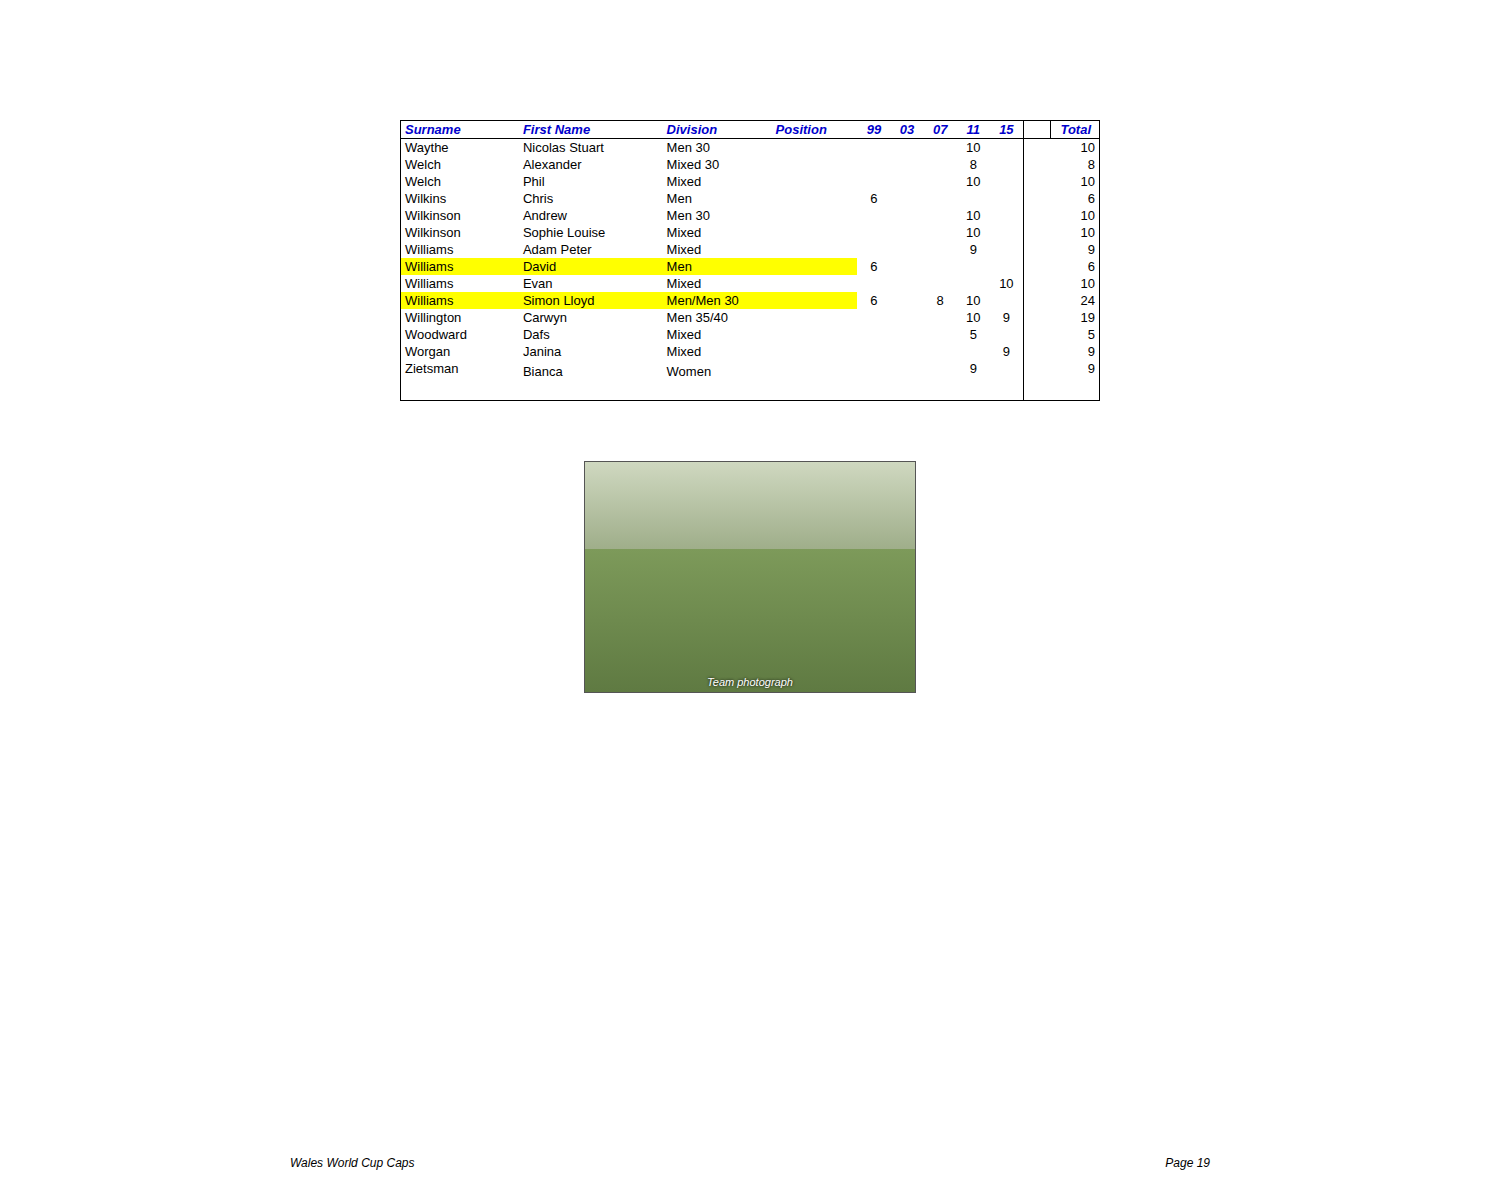| Surname | First Name | Division | Position | 99 | 03 | 07 | 11 | 15 | | Total |
| --- | --- | --- | --- | --- | --- | --- | --- | --- | --- | --- |
| Waythe | Nicolas Stuart | Men 30 | | | | | 10 | | | 10 |
| Welch | Alexander | Mixed 30 | | | | | 8 | | | 8 |
| Welch | Phil | Mixed | | | | | 10 | | | 10 |
| Wilkins | Chris | Men | | 6 | | | | | | 6 |
| Wilkinson | Andrew | Men 30 | | | | | 10 | | | 10 |
| Wilkinson | Sophie Louise | Mixed | | | | | 10 | | | 10 |
| Williams | Adam Peter | Mixed | | | | | 9 | | | 9 |
| Williams | David | Men | | 6 | | | | | | 6 |
| Williams | Evan | Mixed | | | | | | 10 | | 10 |
| Williams | Simon Lloyd | Men/Men 30 | | 6 | | 8 | 10 | | | 24 |
| Willington | Carwyn | Men 35/40 | | | | | 10 | 9 | | 19 |
| Woodward | Dafs | Mixed | | | | | 5 | | | 5 |
| Worgan | Janina | Mixed | | | | | | 9 | | 9 |
| Zietsman | Bianca | Women | | | | | 9 | | | 9 |
Team photograph
Wales World Cup Caps Page 19